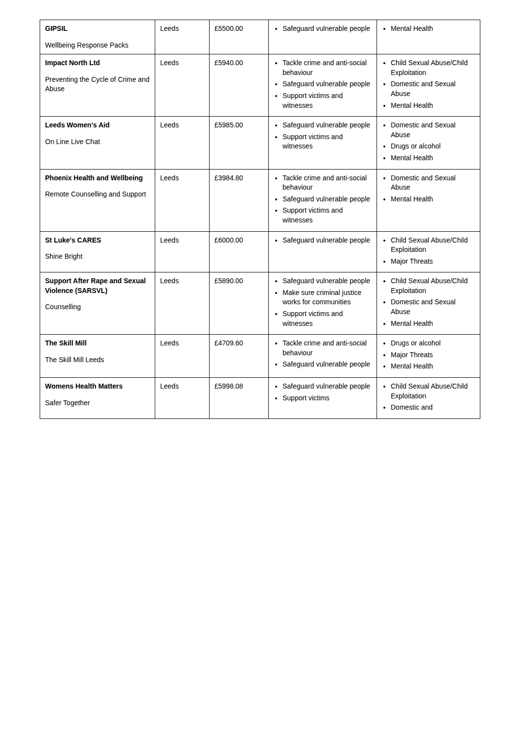| GIPSIL Wellbeing Response Packs | Leeds | £5500.00 | Safeguard vulnerable people | Mental Health |
| Impact North Ltd Preventing the Cycle of Crime and Abuse | Leeds | £5940.00 | Tackle crime and anti-social behaviour Safeguard vulnerable people Support victims and witnesses | Child Sexual Abuse/Child Exploitation Domestic and Sexual Abuse Mental Health |
| Leeds Women's Aid On Line Live Chat | Leeds | £5985.00 | Safeguard vulnerable people Support victims and witnesses | Domestic and Sexual Abuse Drugs or alcohol Mental Health |
| Phoenix Health and Wellbeing Remote Counselling and Support | Leeds | £3984.80 | Tackle crime and anti-social behaviour Safeguard vulnerable people Support victims and witnesses | Domestic and Sexual Abuse Mental Health |
| St Luke's CARES Shine Bright | Leeds | £6000.00 | Safeguard vulnerable people | Child Sexual Abuse/Child Exploitation Major Threats |
| Support After Rape and Sexual Violence (SARSVL) Counselling | Leeds | £5890.00 | Safeguard vulnerable people Make sure criminal justice works for communities Support victims and witnesses | Child Sexual Abuse/Child Exploitation Domestic and Sexual Abuse Mental Health |
| The Skill Mill The Skill Mill Leeds | Leeds | £4709.60 | Tackle crime and anti-social behaviour Safeguard vulnerable people | Drugs or alcohol Major Threats Mental Health |
| Womens Health Matters Safer Together | Leeds | £5998.08 | Safeguard vulnerable people Support victims | Child Sexual Abuse/Child Exploitation Domestic and |